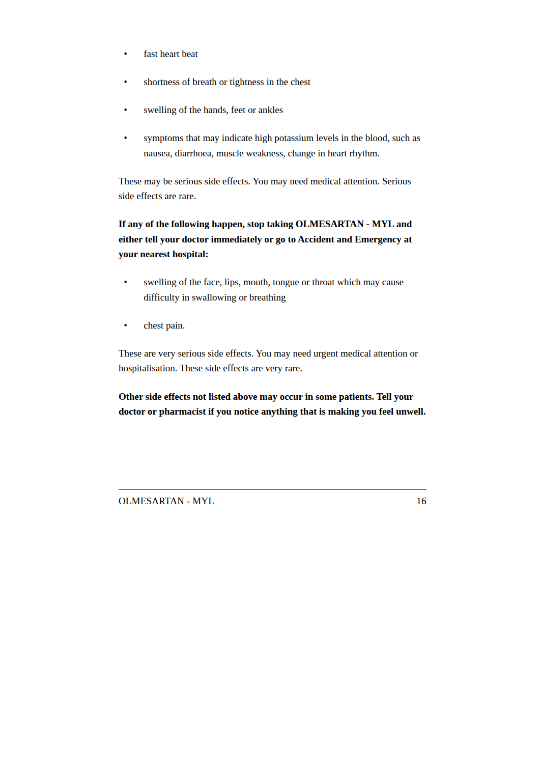fast heart beat
shortness of breath or tightness in the chest
swelling of the hands, feet or ankles
symptoms that may indicate high potassium levels in the blood, such as nausea, diarrhoea, muscle weakness, change in heart rhythm.
These may be serious side effects. You may need medical attention. Serious side effects are rare.
If any of the following happen, stop taking OLMESARTAN - MYL and either tell your doctor immediately or go to Accident and Emergency at your nearest hospital:
swelling of the face, lips, mouth, tongue or throat which may cause difficulty in swallowing or breathing
chest pain.
These are very serious side effects. You may need urgent medical attention or hospitalisation. These side effects are very rare.
Other side effects not listed above may occur in some patients. Tell your doctor or pharmacist if you notice anything that is making you feel unwell.
OLMESARTAN - MYL 16